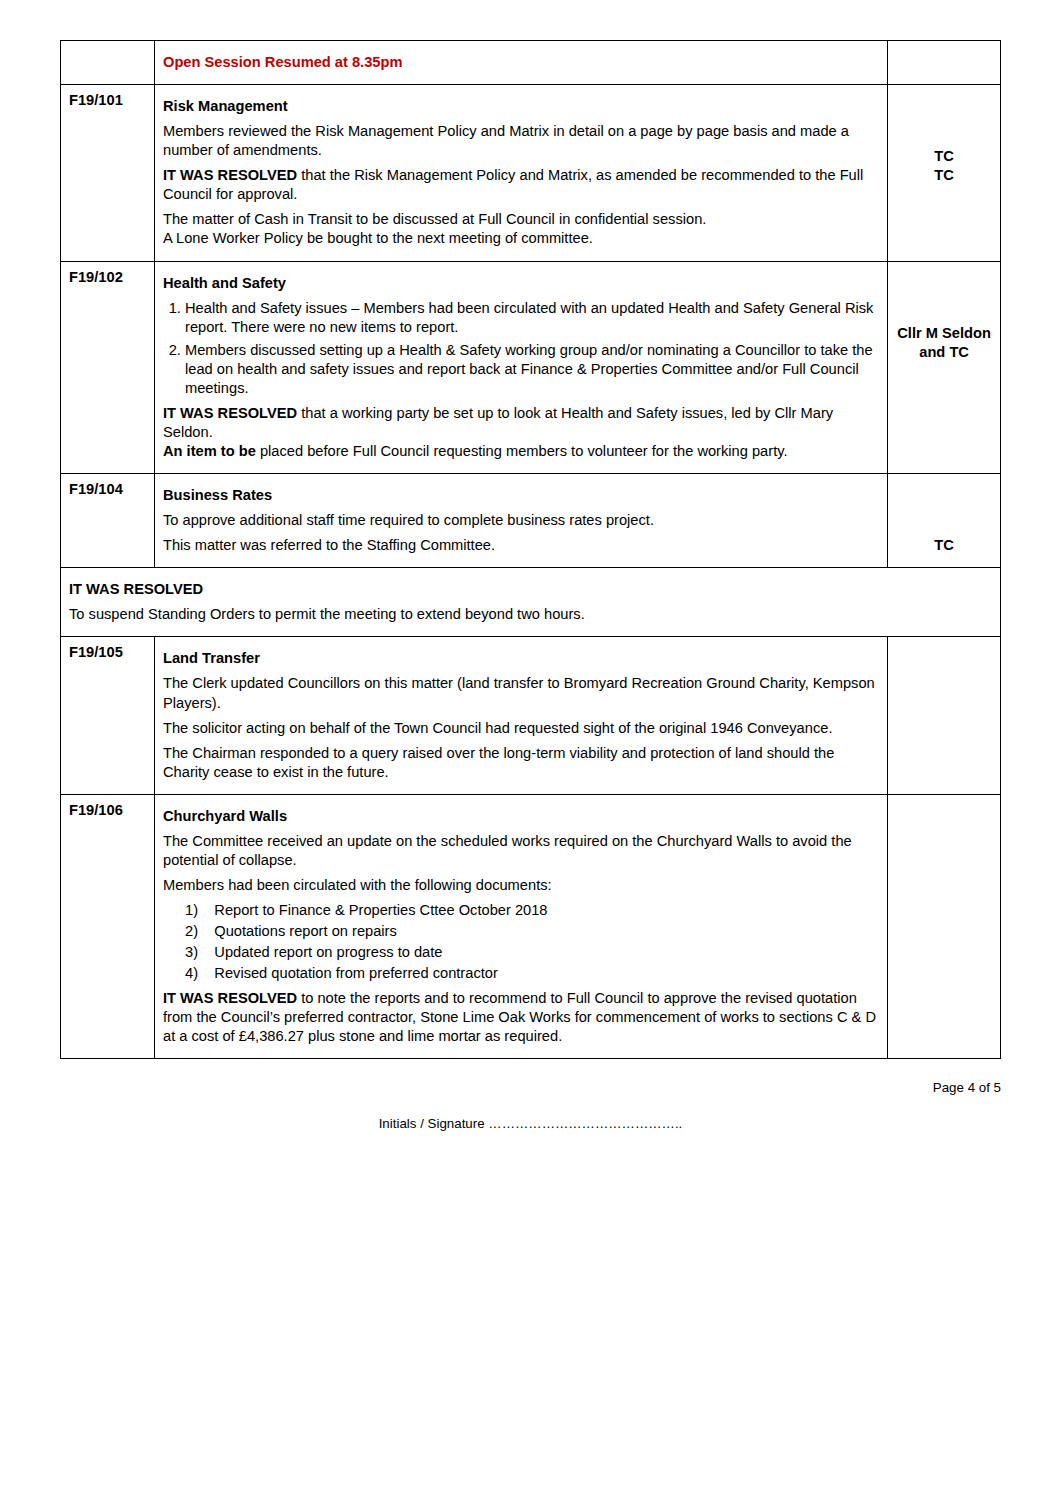| | Open Session Resumed at 8.35pm | |
| F19/101 | Risk Management Members reviewed the Risk Management Policy and Matrix in detail on a page by page basis and made a number of amendments. IT WAS RESOLVED that the Risk Management Policy and Matrix, as amended be recommended to the Full Council for approval. The matter of Cash in Transit to be discussed at Full Council in confidential session. A Lone Worker Policy be bought to the next meeting of committee. | TC TC |
| F19/102 | Health and Safety Health and Safety issues – Members had been circulated with an updated Health and Safety General Risk report. There were no new items to report. Members discussed setting up a Health & Safety working group and/or nominating a Councillor to take the lead on health and safety issues and report back at Finance & Properties Committee and/or Full Council meetings. IT WAS RESOLVED that a working party be set up to look at Health and Safety issues, led by Cllr Mary Seldon. An item to be placed before Full Council requesting members to volunteer for the working party. | Cllr M Seldon and TC |
| F19/104 | Business Rates To approve additional staff time required to complete business rates project. This matter was referred to the Staffing Committee. | TC |
| IT WAS RESOLVED To suspend Standing Orders to permit the meeting to extend beyond two hours. |
| F19/105 | Land Transfer The Clerk updated Councillors on this matter (land transfer to Bromyard Recreation Ground Charity, Kempson Players). The solicitor acting on behalf of the Town Council had requested sight of the original 1946 Conveyance. The Chairman responded to a query raised over the long-term viability and protection of land should the Charity cease to exist in the future. | |
| F19/106 | Churchyard Walls The Committee received an update on the scheduled works required on the Churchyard Walls to avoid the potential of collapse. Members had been circulated with the following documents: 1) Report to Finance & Properties Cttee October 2018 2) Quotations report on repairs 3) Updated report on progress to date 4) Revised quotation from preferred contractor IT WAS RESOLVED to note the reports and to recommend to Full Council to approve the revised quotation from the Council’s preferred contractor, Stone Lime Oak Works for commencement of works to sections C & D at a cost of £4,386.27 plus stone and lime mortar as required. | |
Page 4 of 5
Initials / Signature ……………………………………..